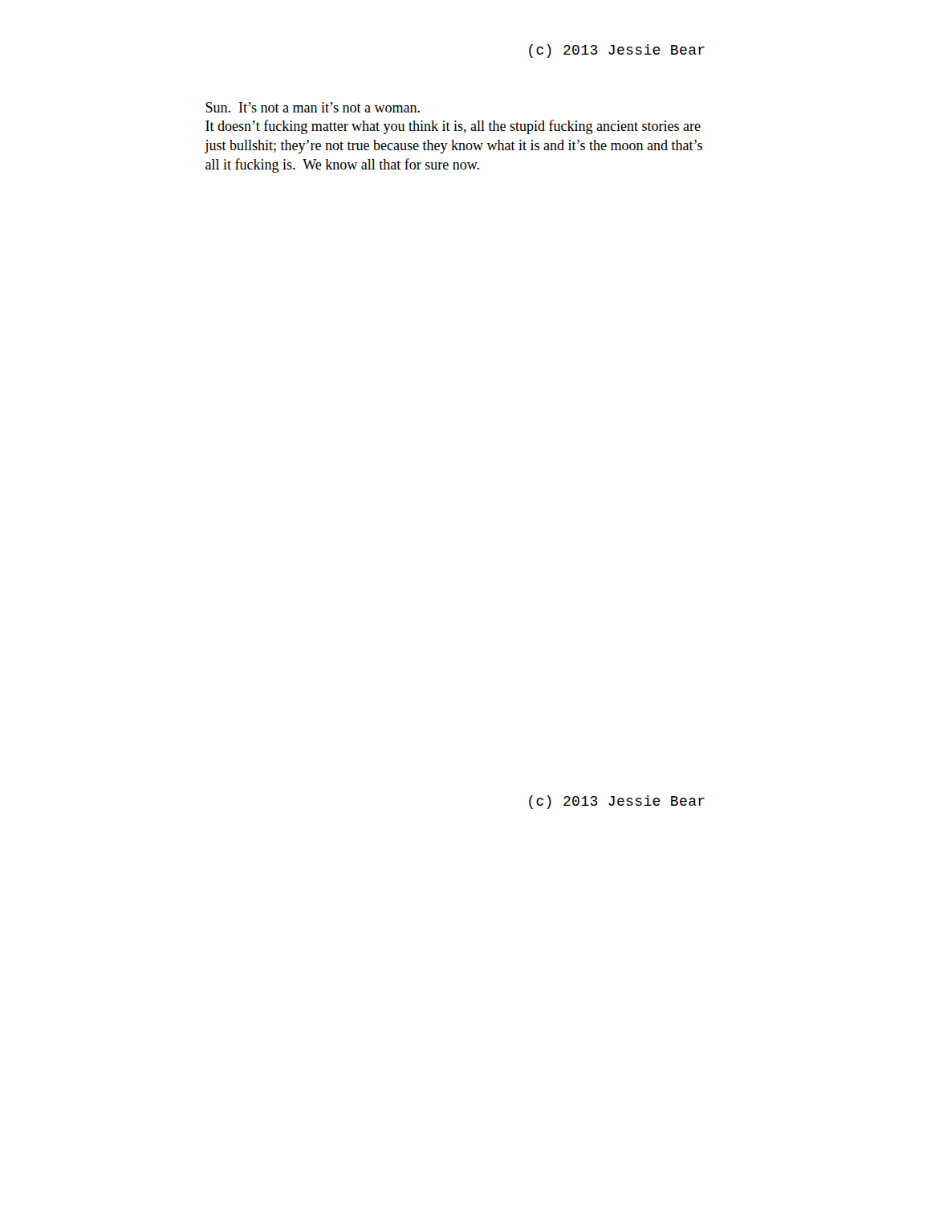(c) 2013 Jessie Bear
Sun. It’s not a man it’s not a woman.
It doesn’t fucking matter what you think it is, all the stupid fucking ancient stories are just bullshit; they’re not true because they know what it is and it’s the moon and that’s all it fucking is. We know all that for sure now.
(c) 2013 Jessie Bear